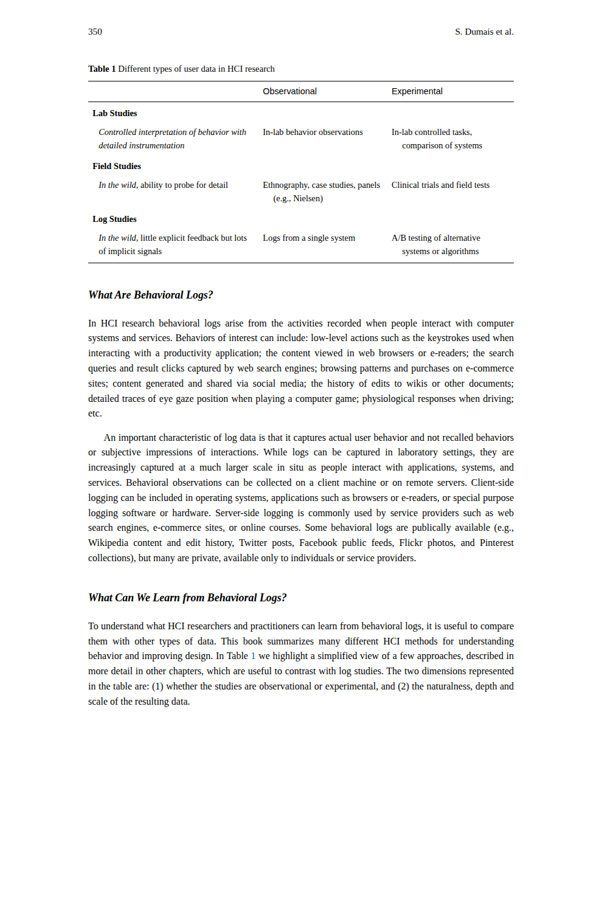350 S. Dumais et al.
Table 1 Different types of user data in HCI research
| | Observational | Experimental |
| --- | --- | --- |
| Lab Studies | | |
| Controlled interpretation of behavior with detailed instrumentation | In-lab behavior observations | In-lab controlled tasks, comparison of systems |
| Field Studies | | |
| In the wild , ability to probe for detail | Ethnography, case studies, panels (e.g., Nielsen) | Clinical trials and field tests |
| Log Studies | | |
| In the wild , little explicit feedback but lots of implicit signals | Logs from a single system | A/B testing of alternative systems or algorithms |
What Are Behavioral Logs?
In HCI research behavioral logs arise from the activities recorded when people interact with computer systems and services. Behaviors of interest can include: low-level actions such as the keystrokes used when interacting with a productivity application; the content viewed in web browsers or e-readers; the search queries and result clicks captured by web search engines; browsing patterns and purchases on e-commerce sites; content generated and shared via social media; the history of edits to wikis or other documents; detailed traces of eye gaze position when playing a computer game; physiological responses when driving; etc.
An important characteristic of log data is that it captures actual user behavior and not recalled behaviors or subjective impressions of interactions. While logs can be captured in laboratory settings, they are increasingly captured at a much larger scale in situ as people interact with applications, systems, and services. Behavioral observations can be collected on a client machine or on remote servers. Client-side logging can be included in operating systems, applications such as browsers or e-readers, or special purpose logging software or hardware. Server-side logging is commonly used by service providers such as web search engines, e-commerce sites, or online courses. Some behavioral logs are publically available (e.g., Wikipedia content and edit history, Twitter posts, Facebook public feeds, Flickr photos, and Pinterest collections), but many are private, available only to individuals or service providers.
What Can We Learn from Behavioral Logs?
To understand what HCI researchers and practitioners can learn from behavioral logs, it is useful to compare them with other types of data. This book summarizes many different HCI methods for understanding behavior and improving design. In Table 1 we highlight a simplified view of a few approaches, described in more detail in other chapters, which are useful to contrast with log studies. The two dimensions represented in the table are: (1) whether the studies are observational or experimental, and (2) the naturalness, depth and scale of the resulting data.